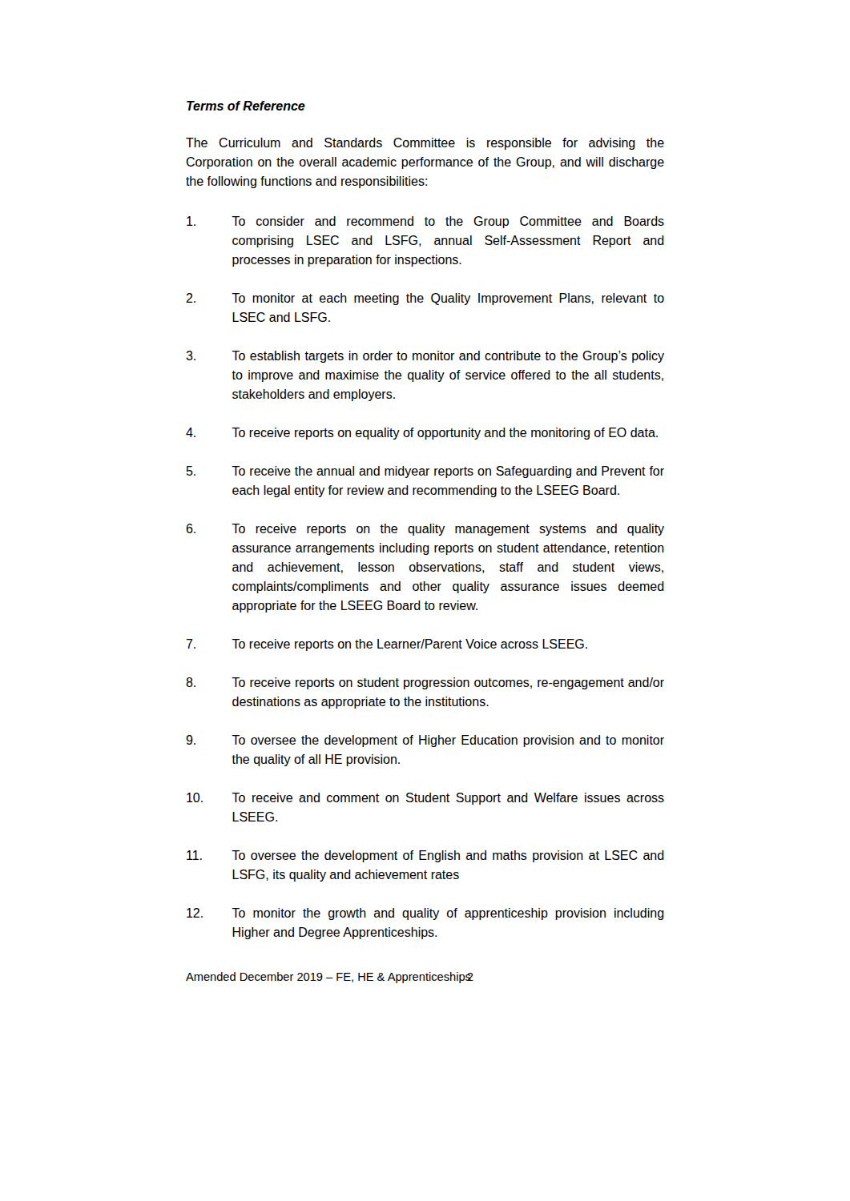Terms of Reference
The Curriculum and Standards Committee is responsible for advising the Corporation on the overall academic performance of the Group, and will discharge the following functions and responsibilities:
1. To consider and recommend to the Group Committee and Boards comprising LSEC and LSFG, annual Self-Assessment Report and processes in preparation for inspections.
2. To monitor at each meeting the Quality Improvement Plans, relevant to LSEC and LSFG.
3. To establish targets in order to monitor and contribute to the Group’s policy to improve and maximise the quality of service offered to the all students, stakeholders and employers.
4. To receive reports on equality of opportunity and the monitoring of EO data.
5. To receive the annual and midyear reports on Safeguarding and Prevent for each legal entity for review and recommending to the LSEEG Board.
6. To receive reports on the quality management systems and quality assurance arrangements including reports on student attendance, retention and achievement, lesson observations, staff and student views, complaints/compliments and other quality assurance issues deemed appropriate for the LSEEG Board to review.
7. To receive reports on the Learner/Parent Voice across LSEEG.
8. To receive reports on student progression outcomes, re-engagement and/or destinations as appropriate to the institutions.
9. To oversee the development of Higher Education provision and to monitor the quality of all HE provision.
10. To receive and comment on Student Support and Welfare issues across LSEEG.
11. To oversee the development of English and maths provision at LSEC and LSFG, its quality and achievement rates
12. To monitor the growth and quality of apprenticeship provision including Higher and Degree Apprenticeships.
Amended December 2019 – FE, HE & Apprenticeships2